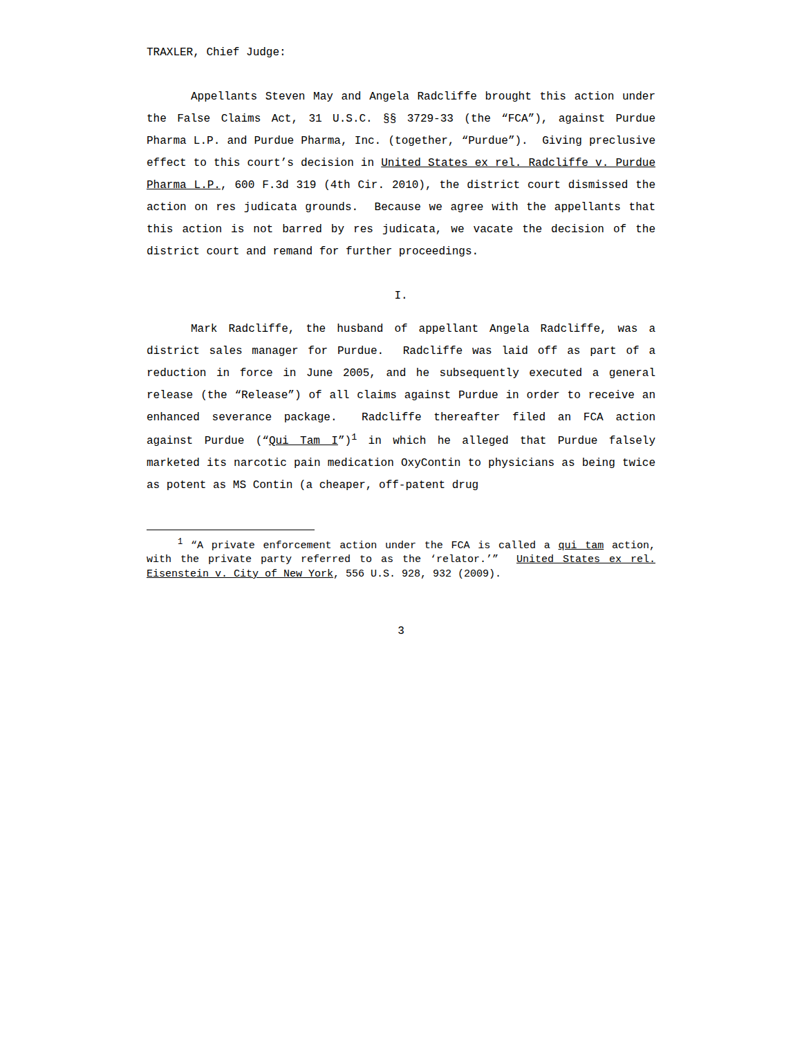TRAXLER, Chief Judge:
Appellants Steven May and Angela Radcliffe brought this action under the False Claims Act, 31 U.S.C. §§ 3729-33 (the “FCA”), against Purdue Pharma L.P. and Purdue Pharma, Inc. (together, “Purdue”). Giving preclusive effect to this court’s decision in United States ex rel. Radcliffe v. Purdue Pharma L.P., 600 F.3d 319 (4th Cir. 2010), the district court dismissed the action on res judicata grounds. Because we agree with the appellants that this action is not barred by res judicata, we vacate the decision of the district court and remand for further proceedings.
I.
Mark Radcliffe, the husband of appellant Angela Radcliffe, was a district sales manager for Purdue. Radcliffe was laid off as part of a reduction in force in June 2005, and he subsequently executed a general release (the “Release”) of all claims against Purdue in order to receive an enhanced severance package. Radcliffe thereafter filed an FCA action against Purdue (“Qui Tam I”)1 in which he alleged that Purdue falsely marketed its narcotic pain medication OxyContin to physicians as being twice as potent as MS Contin (a cheaper, off-patent drug
1 “A private enforcement action under the FCA is called a qui tam action, with the private party referred to as the ‘relator.’” United States ex rel. Eisenstein v. City of New York, 556 U.S. 928, 932 (2009).
3